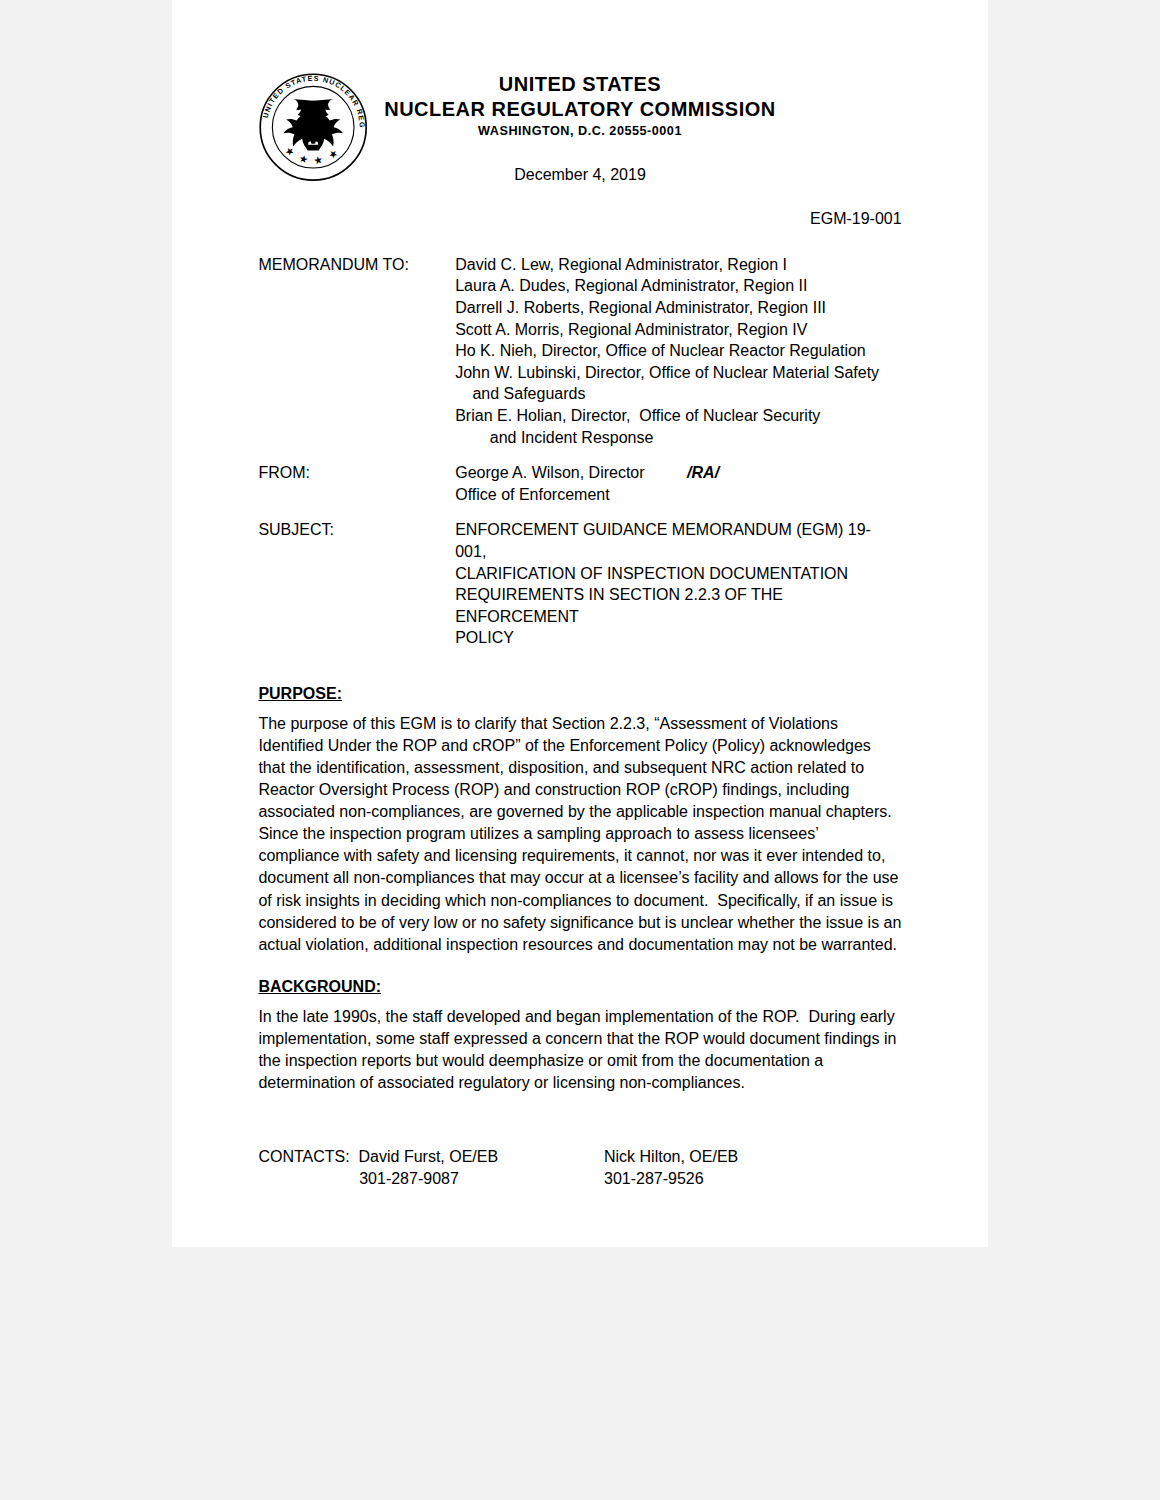UNITED STATES NUCLEAR REGULATORY COMMISSION ★ ★ ★ ★
UNITED STATES
NUCLEAR REGULATORY COMMISSION
WASHINGTON, D.C. 20555-0001
December 4, 2019
EGM-19-001
| MEMORANDUM TO: | David C. Lew, Regional Administrator, Region I Laura A. Dudes, Regional Administrator, Region II Darrell J. Roberts, Regional Administrator, Region III Scott A. Morris, Regional Administrator, Region IV Ho K. Nieh, Director, Office of Nuclear Reactor Regulation John W. Lubinski, Director, Office of Nuclear Material Safety and Safeguards Brian E. Holian, Director, Office of Nuclear Security and Incident Response |
| FROM: | George A. Wilson, Director /RA/ Office of Enforcement |
| SUBJECT: | ENFORCEMENT GUIDANCE MEMORANDUM (EGM) 19-001, CLARIFICATION OF INSPECTION DOCUMENTATION REQUIREMENTS IN SECTION 2.2.3 OF THE ENFORCEMENT POLICY |
PURPOSE:
The purpose of this EGM is to clarify that Section 2.2.3, “Assessment of Violations Identified Under the ROP and cROP” of the Enforcement Policy (Policy) acknowledges that the identification, assessment, disposition, and subsequent NRC action related to Reactor Oversight Process (ROP) and construction ROP (cROP) findings, including associated non-compliances, are governed by the applicable inspection manual chapters. Since the inspection program utilizes a sampling approach to assess licensees’ compliance with safety and licensing requirements, it cannot, nor was it ever intended to, document all non-compliances that may occur at a licensee’s facility and allows for the use of risk insights in deciding which non-compliances to document. Specifically, if an issue is considered to be of very low or no safety significance but is unclear whether the issue is an actual violation, additional inspection resources and documentation may not be warranted.
BACKGROUND:
In the late 1990s, the staff developed and began implementation of the ROP. During early implementation, some staff expressed a concern that the ROP would document findings in the inspection reports but would deemphasize or omit from the documentation a determination of associated regulatory or licensing non-compliances.
| CONTACTS: David Furst, OE/EB | Nick Hilton, OE/EB |
| 301-287-9087 | 301-287-9526 |